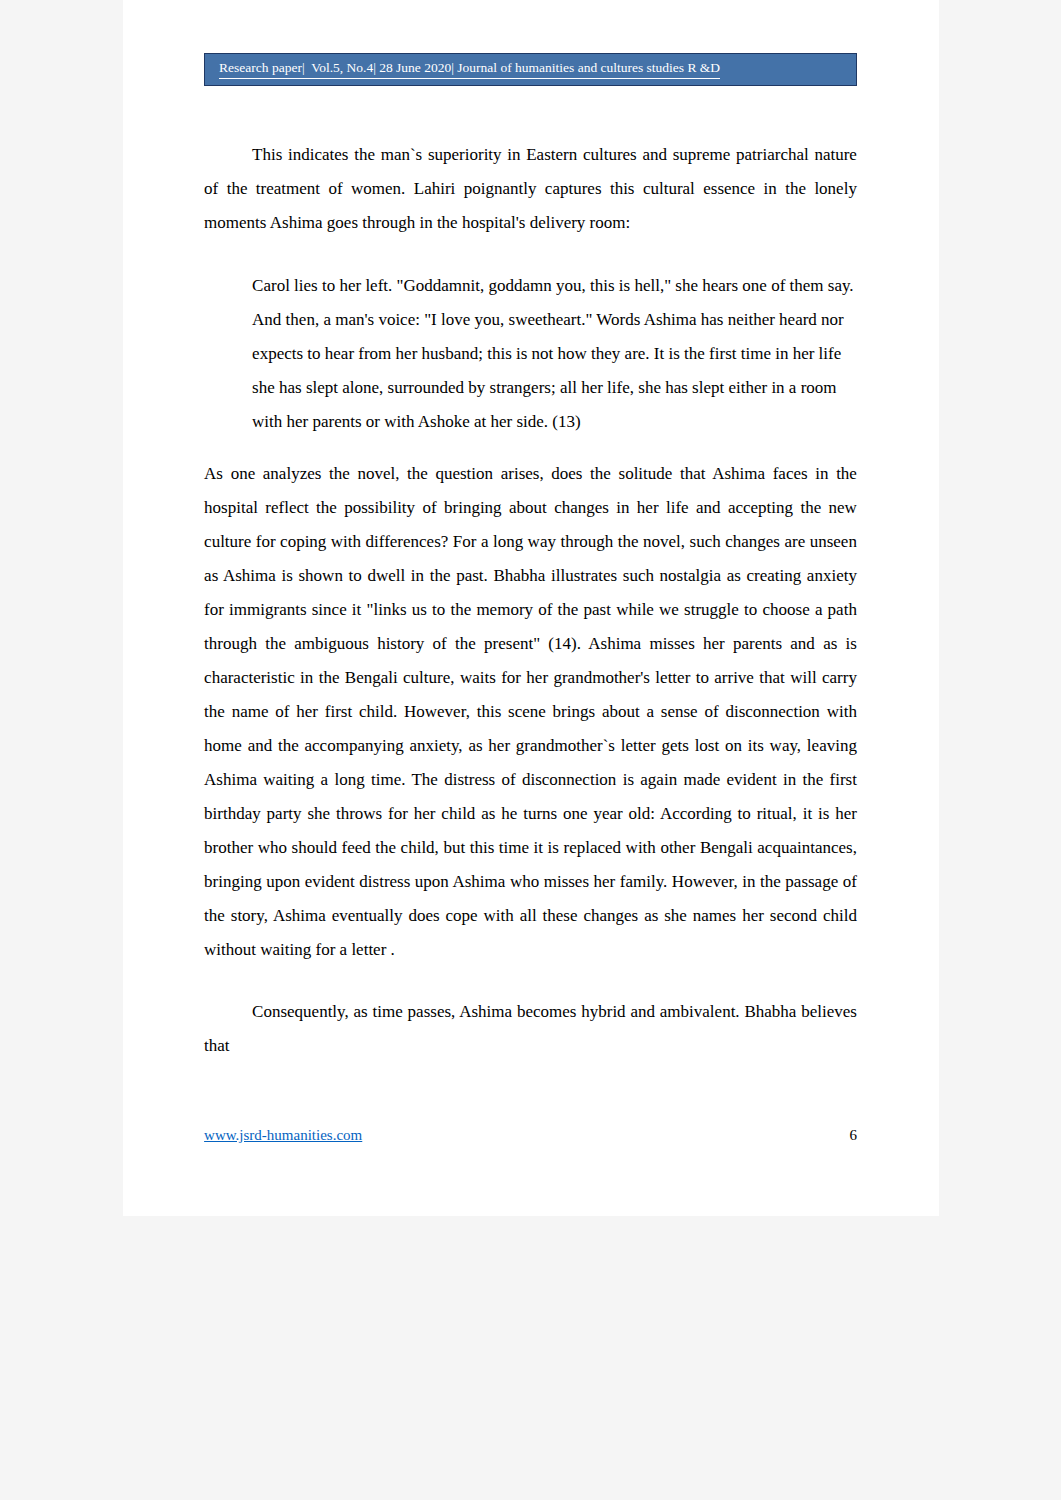Research paper| Vol.5, No.4| 28 June 2020| Journal of humanities and cultures studies R &D
This indicates the man`s superiority in Eastern cultures and supreme patriarchal nature of the treatment of women. Lahiri poignantly captures this cultural essence in the lonely moments Ashima goes through in the hospital's delivery room:
Carol lies to her left. "Goddamnit, goddamn you, this is hell," she hears one of them say. And then, a man's voice: "I love you, sweetheart." Words Ashima has neither heard nor expects to hear from her husband; this is not how they are. It is the first time in her life she has slept alone, surrounded by strangers; all her life, she has slept either in a room with her parents or with Ashoke at her side. (13)
As one analyzes the novel, the question arises, does the solitude that Ashima faces in the hospital reflect the possibility of bringing about changes in her life and accepting the new culture for coping with differences? For a long way through the novel, such changes are unseen as Ashima is shown to dwell in the past. Bhabha illustrates such nostalgia as creating anxiety for immigrants since it "links us to the memory of the past while we struggle to choose a path through the ambiguous history of the present" (14). Ashima misses her parents and as is characteristic in the Bengali culture, waits for her grandmother's letter to arrive that will carry the name of her first child. However, this scene brings about a sense of disconnection with home and the accompanying anxiety, as her grandmother`s letter gets lost on its way, leaving Ashima waiting a long time. The distress of disconnection is again made evident in the first birthday party she throws for her child as he turns one year old: According to ritual, it is her brother who should feed the child, but this time it is replaced with other Bengali acquaintances, bringing upon evident distress upon Ashima who misses her family. However, in the passage of the story, Ashima eventually does cope with all these changes as she names her second child without waiting for a letter .
Consequently, as time passes, Ashima becomes hybrid and ambivalent. Bhabha believes that
www.jsrd-humanities.com 6